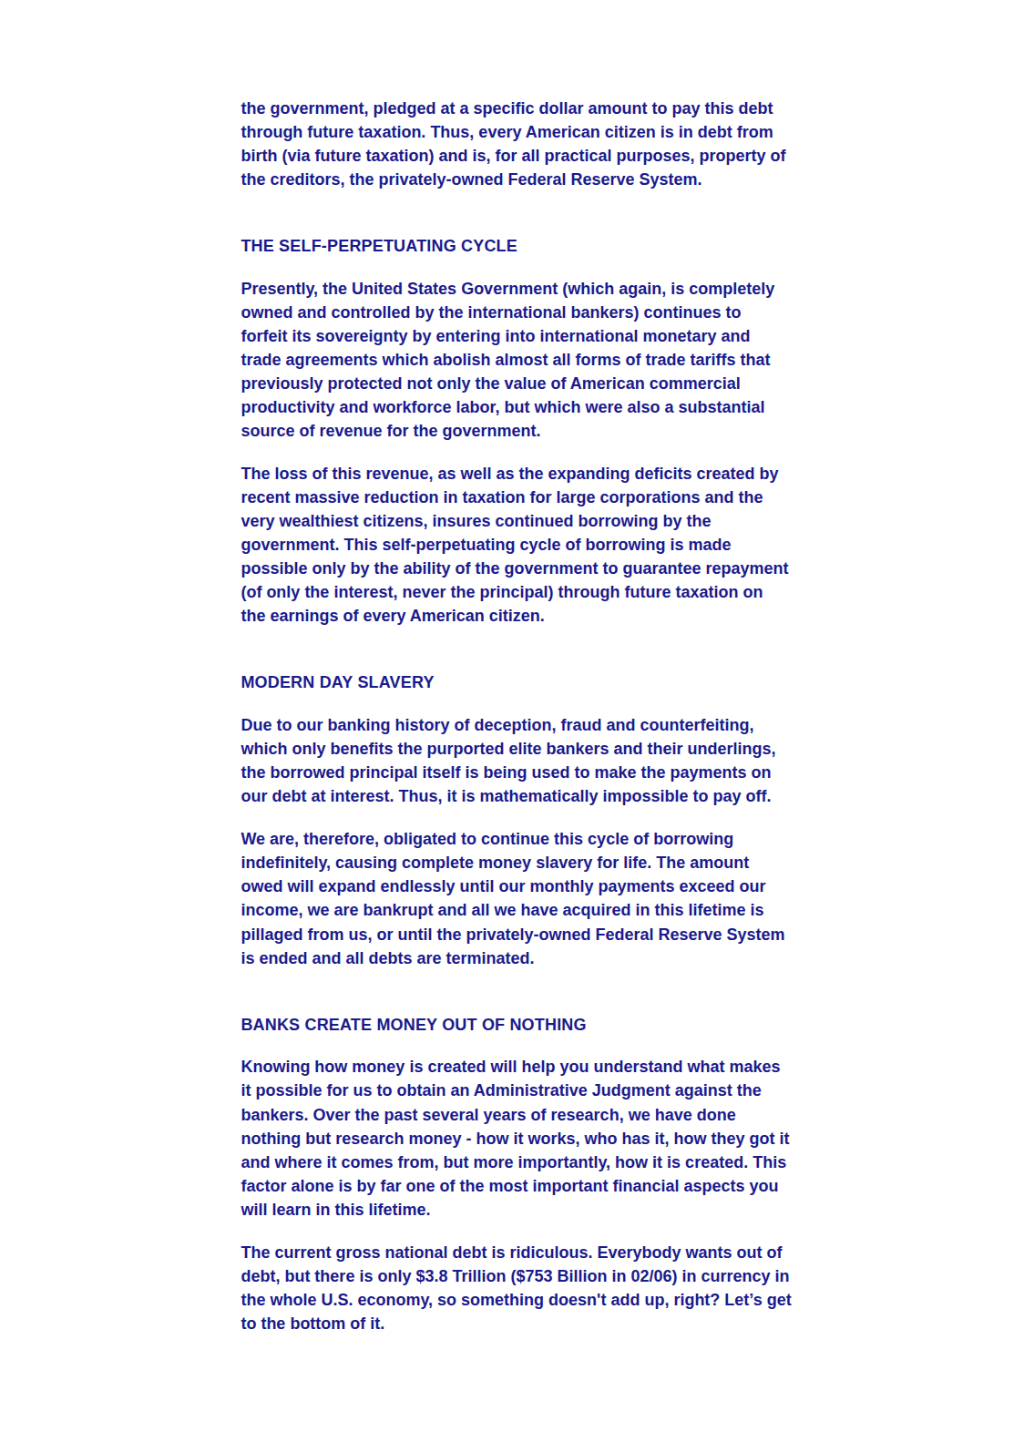the government, pledged at a specific dollar amount to pay this debt through future taxation. Thus, every American citizen is in debt from birth (via future taxation) and is, for all practical purposes, property of the creditors, the privately-owned Federal Reserve System.
THE SELF-PERPETUATING CYCLE
Presently, the United States Government (which again, is completely owned and controlled by the international bankers) continues to forfeit its sovereignty by entering into international monetary and trade agreements which abolish almost all forms of trade tariffs that previously protected not only the value of American commercial productivity and workforce labor, but which were also a substantial source of revenue for the government.
The loss of this revenue, as well as the expanding deficits created by recent massive reduction in taxation for large corporations and the very wealthiest citizens, insures continued borrowing by the government. This self-perpetuating cycle of borrowing is made possible only by the ability of the government to guarantee repayment (of only the interest, never the principal) through future taxation on the earnings of every American citizen.
MODERN DAY SLAVERY
Due to our banking history of deception, fraud and counterfeiting, which only benefits the purported elite bankers and their underlings, the borrowed principal itself is being used to make the payments on our debt at interest. Thus, it is mathematically impossible to pay off.
We are, therefore, obligated to continue this cycle of borrowing indefinitely, causing complete money slavery for life. The amount owed will expand endlessly until our monthly payments exceed our income, we are bankrupt and all we have acquired in this lifetime is pillaged from us, or until the privately-owned Federal Reserve System is ended and all debts are terminated.
BANKS CREATE MONEY OUT OF NOTHING
Knowing how money is created will help you understand what makes it possible for us to obtain an Administrative Judgment against the bankers. Over the past several years of research, we have done nothing but research money - how it works, who has it, how they got it and where it comes from, but more importantly, how it is created. This factor alone is by far one of the most important financial aspects you will learn in this lifetime.
The current gross national debt is ridiculous. Everybody wants out of debt, but there is only $3.8 Trillion ($753 Billion in 02/06) in currency in the whole U.S. economy, so something doesn't add up, right? Let’s get to the bottom of it.